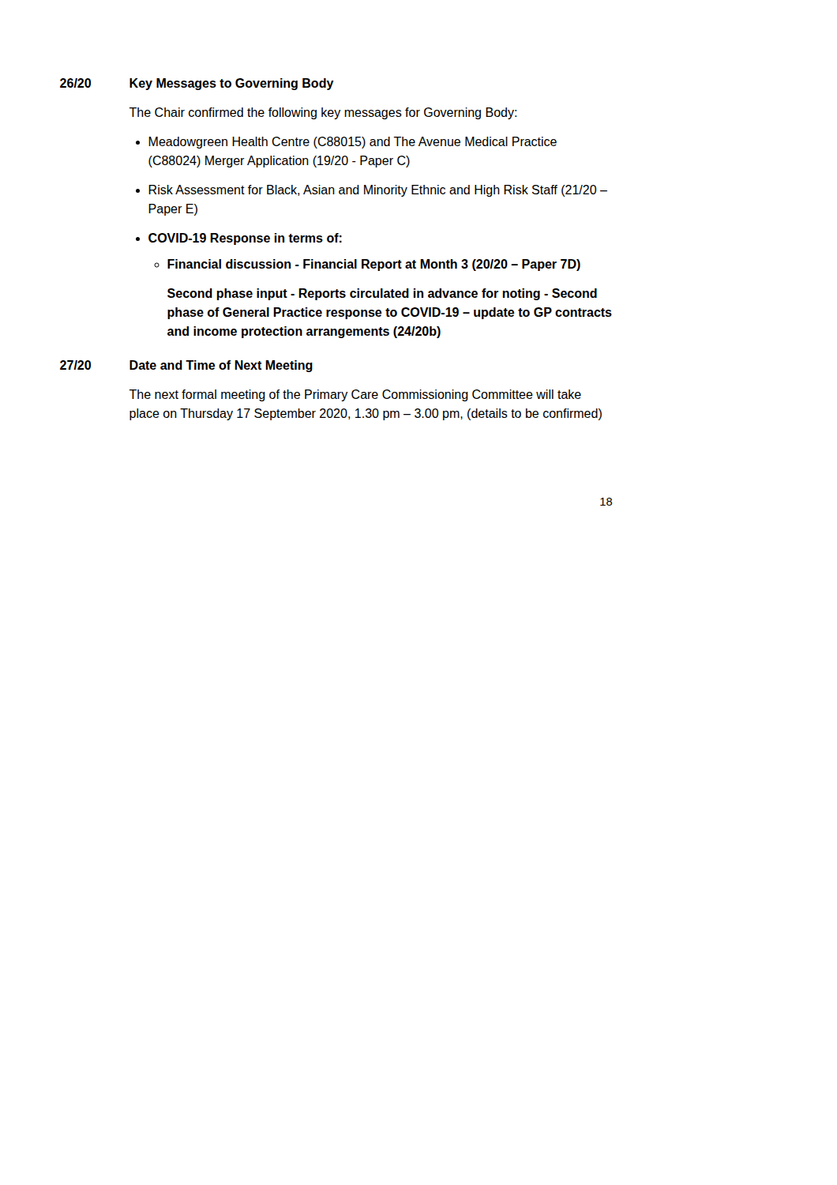26/20
Key Messages to Governing Body
The Chair confirmed the following key messages for Governing Body:
Meadowgreen Health Centre (C88015) and The Avenue Medical Practice (C88024) Merger Application (19/20 - Paper C)
Risk Assessment for Black, Asian and Minority Ethnic and High Risk Staff (21/20 – Paper E)
COVID-19 Response in terms of:
Financial discussion - Financial Report at Month 3 (20/20 – Paper 7D)
Second phase input - Reports circulated in advance for noting - Second phase of General Practice response to COVID-19 – update to GP contracts and income protection arrangements (24/20b)
27/20
Date and Time of Next Meeting
The next formal meeting of the Primary Care Commissioning Committee will take place on Thursday 17 September 2020, 1.30 pm – 3.00 pm, (details to be confirmed)
18